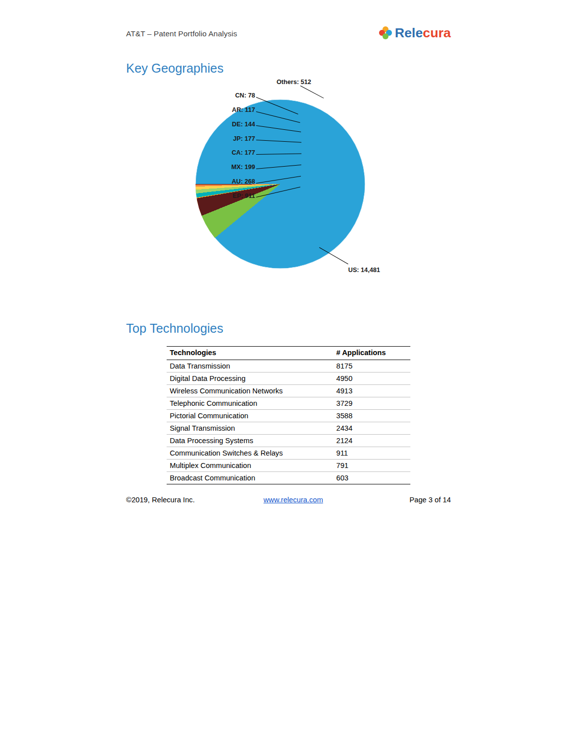AT&T – Patent Portfolio Analysis
Rele cura
Key Geographies
Others: 512
CN: 78
AR: 117
DE: 144
JP: 177
CA: 177
MX: 199
AU: 268
EP: 911
US: 14,481
Top Technologies
| Technologies | # Applications |
| --- | --- |
| Data Transmission | 8175 |
| Digital Data Processing | 4950 |
| Wireless Communication Networks | 4913 |
| Telephonic Communication | 3729 |
| Pictorial Communication | 3588 |
| Signal Transmission | 2434 |
| Data Processing Systems | 2124 |
| Communication Switches & Relays | 911 |
| Multiplex Communication | 791 |
| Broadcast Communication | 603 |
©2019, Relecura Inc.
www.relecura.com
Page 3 of 14